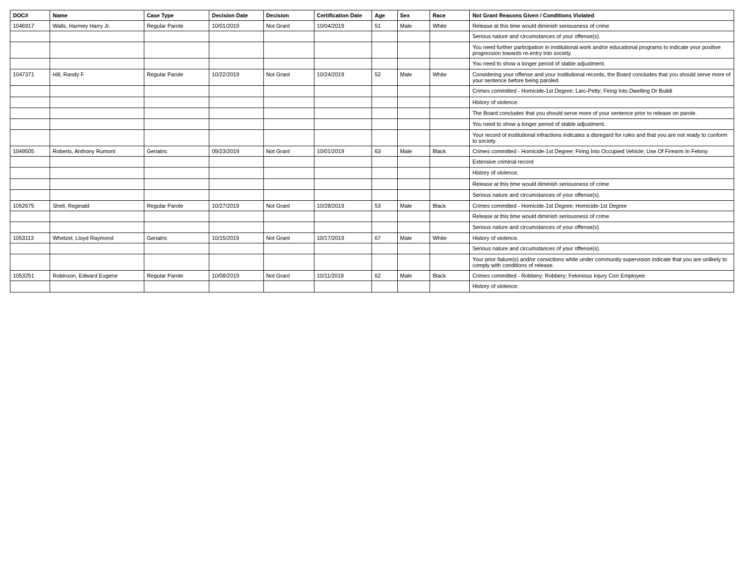| DOC# | Name | Case Type | Decision Date | Decision | Certification Date | Age | Sex | Race | Not Grant Reasons Given / Conditions Violated |
| --- | --- | --- | --- | --- | --- | --- | --- | --- | --- |
| 1046917 | Walls, Harmey Harry Jr. | Regular Parole | 10/01/2019 | Not Grant | 10/04/2019 | 51 | Male | White | Release at this time would diminish seriousness of crime |
| | | | | | | | | | Serious nature and circumstances of your offense(s). |
| | | | | | | | | | You need further participation in institutional work and/or educational programs to indicate your positive progression towards re-entry into society. |
| | | | | | | | | | You need to show a longer period of stable adjustment. |
| 1047371 | Hill, Randy F | Regular Parole | 10/22/2019 | Not Grant | 10/24/2019 | 52 | Male | White | Considering your offense and your institutional records, the Board concludes that you should serve more of your sentence before being paroled. |
| | | | | | | | | | Crimes committed - Homicide-1st Degree; Larc-Petty; Firing Into Dwelling Or Buildi |
| | | | | | | | | | History of violence. |
| | | | | | | | | | The Board concludes that you should serve more of your sentence prior to release on parole. |
| | | | | | | | | | You need to show a longer period of stable adjustment. |
| | | | | | | | | | Your record of institutional infractions indicates a disregard for rules and that you are not ready to conform to society. |
| 1049505 | Roberts, Anthony Rumont | Geriatric | 09/23/2019 | Not Grant | 10/01/2019 | 63 | Male | Black | Crimes committed - Homicide-1st Degree; Firing Into Occupied Vehicle; Use Of Firearm In Felony |
| | | | | | | | | | Extensive criminal record |
| | | | | | | | | | History of violence. |
| | | | | | | | | | Release at this time would diminish seriousness of crime |
| | | | | | | | | | Serious nature and circumstances of your offense(s). |
| 1052675 | Shell, Reginald | Regular Parole | 10/27/2019 | Not Grant | 10/28/2019 | 53 | Male | Black | Crimes committed - Homicide-1st Degree; Homicide-1st Degree |
| | | | | | | | | | Release at this time would diminish seriousness of crime |
| | | | | | | | | | Serious nature and circumstances of your offense(s). |
| 1053113 | Whetzel, Lloyd Raymond | Geriatric | 10/15/2019 | Not Grant | 10/17/2019 | 67 | Male | White | History of violence. |
| | | | | | | | | | Serious nature and circumstances of your offense(s). |
| | | | | | | | | | Your prior failure(s) and/or convictions while under community supervision indicate that you are unlikely to comply with conditions of release. |
| 1053251 | Robinson, Edward Eugene | Regular Parole | 10/08/2019 | Not Grant | 10/11/2019 | 62 | Male | Black | Crimes committed - Robbery; Robbery; Felonious Injury Corr Employee |
| | | | | | | | | | History of violence. |